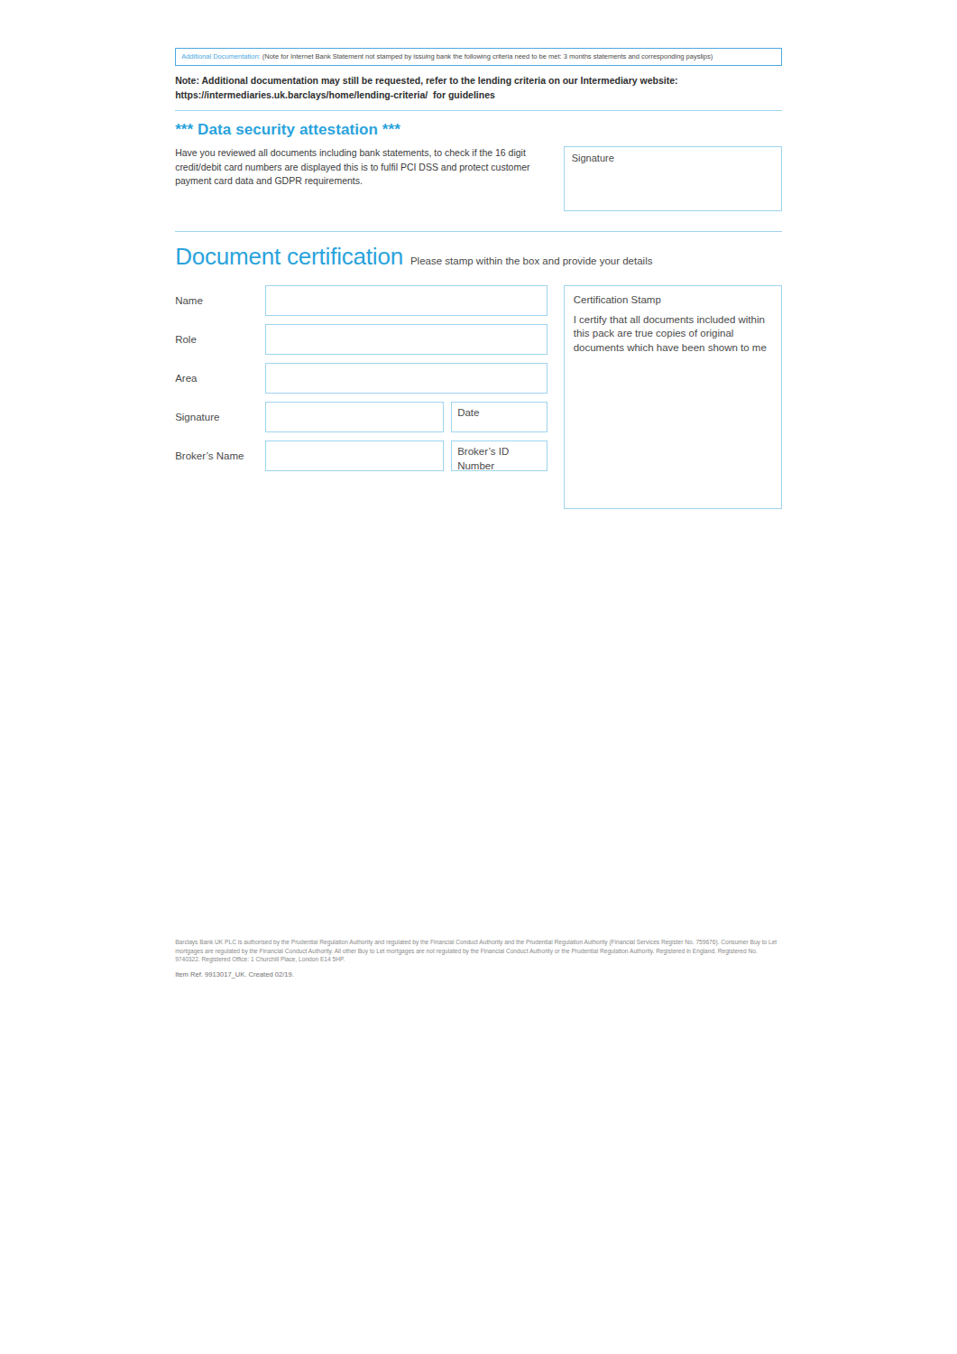Additional Documentation: (Note for Internet Bank Statement not stamped by issuing bank the following criteria need to be met: 3 months statements and corresponding payslips)
Note: Additional documentation may still be requested, refer to the lending criteria on our Intermediary website:
https://intermediaries.uk.barclays/home/lending-criteria/ for guidelines
*** Data security attestation ***
Have you reviewed all documents including bank statements, to check if the 16 digit credit/debit card numbers are displayed this is to fulfil PCI DSS and protect customer payment card data and GDPR requirements.
Signature
Document certification
Please stamp within the box and provide your details
Name
Role
Area
Signature
Date
Broker’s Name
Broker’s ID Number
Certification Stamp
I certify that all documents included within this pack are true copies of original documents which have been shown to me
Barclays Bank UK PLC is authorised by the Prudential Regulation Authority and regulated by the Financial Conduct Authority and the Prudential Regulation Authority (Financial Services Register No. 759676). Consumer Buy to Let mortgages are regulated by the Financial Conduct Authority. All other Buy to Let mortgages are not regulated by the Financial Conduct Authority or the Prudential Regulation Authority. Registered in England. Registered No. 9740322. Registered Office: 1 Churchill Place, London E14 5HP.
Item Ref. 9913017_UK. Created 02/19.